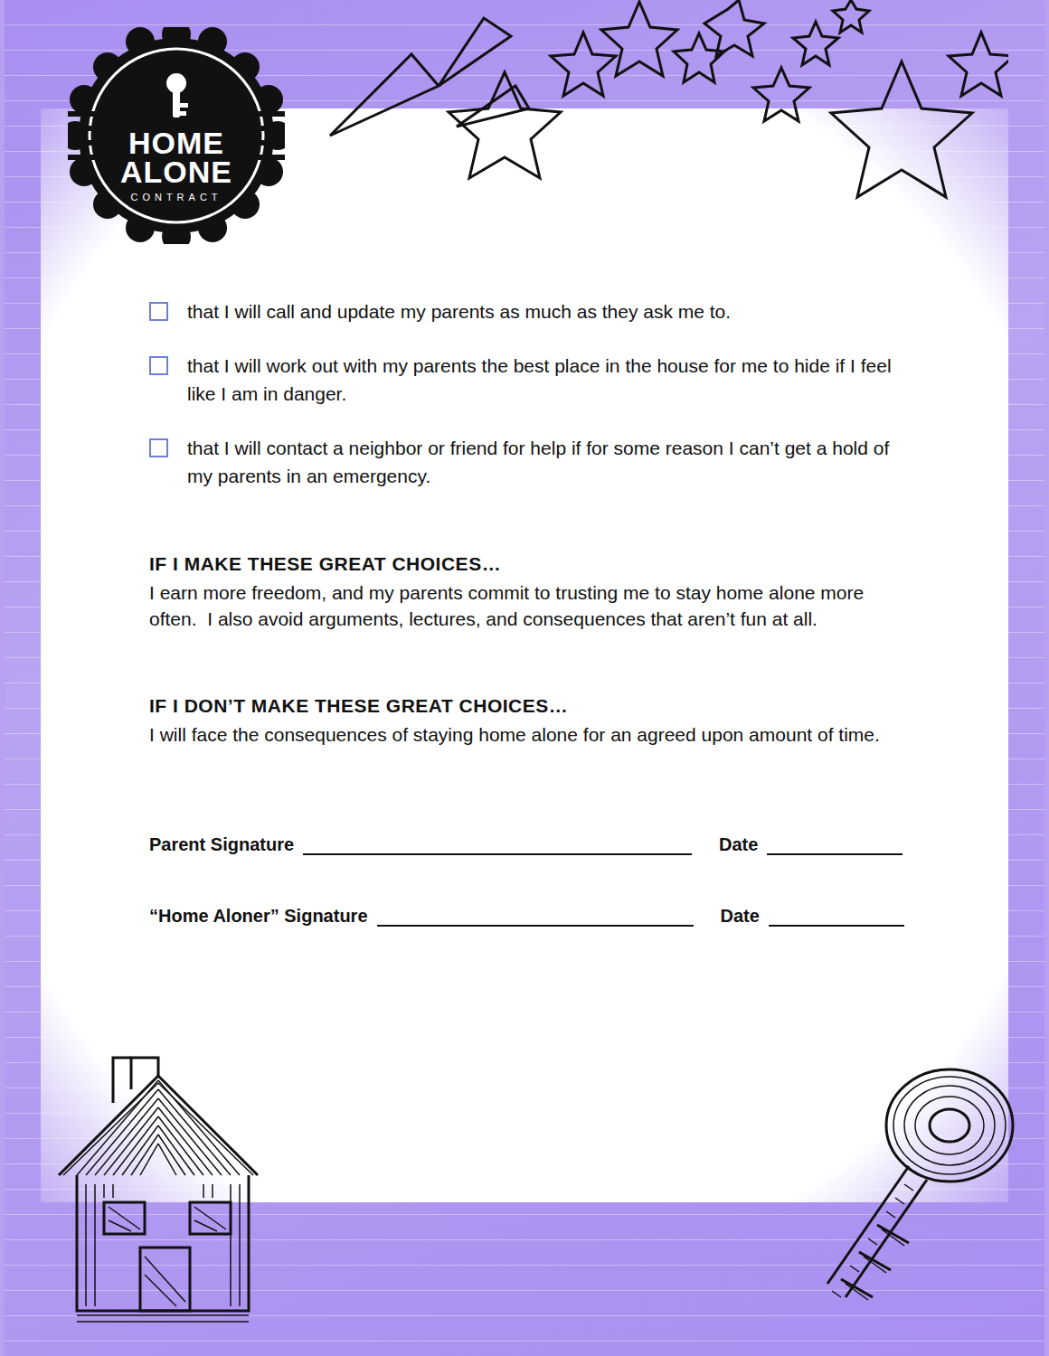HOME ALONE CONTRACT
that I will call and update my parents as much as they ask me to.
that I will work out with my parents the best place in the house for me to hide if I feel like I am in danger.
that I will contact a neighbor or friend for help if for some reason I can’t get a hold of my parents in an emergency.
If I make these great choices…
I earn more freedom, and my parents commit to trusting me to stay home alone more often. I also avoid arguments, lectures, and consequences that aren’t fun at all.
If I don’t make these great choices…
I will face the consequences of staying home alone for an agreed upon amount of time.
Parent Signature Date
“Home Aloner” Signature Date